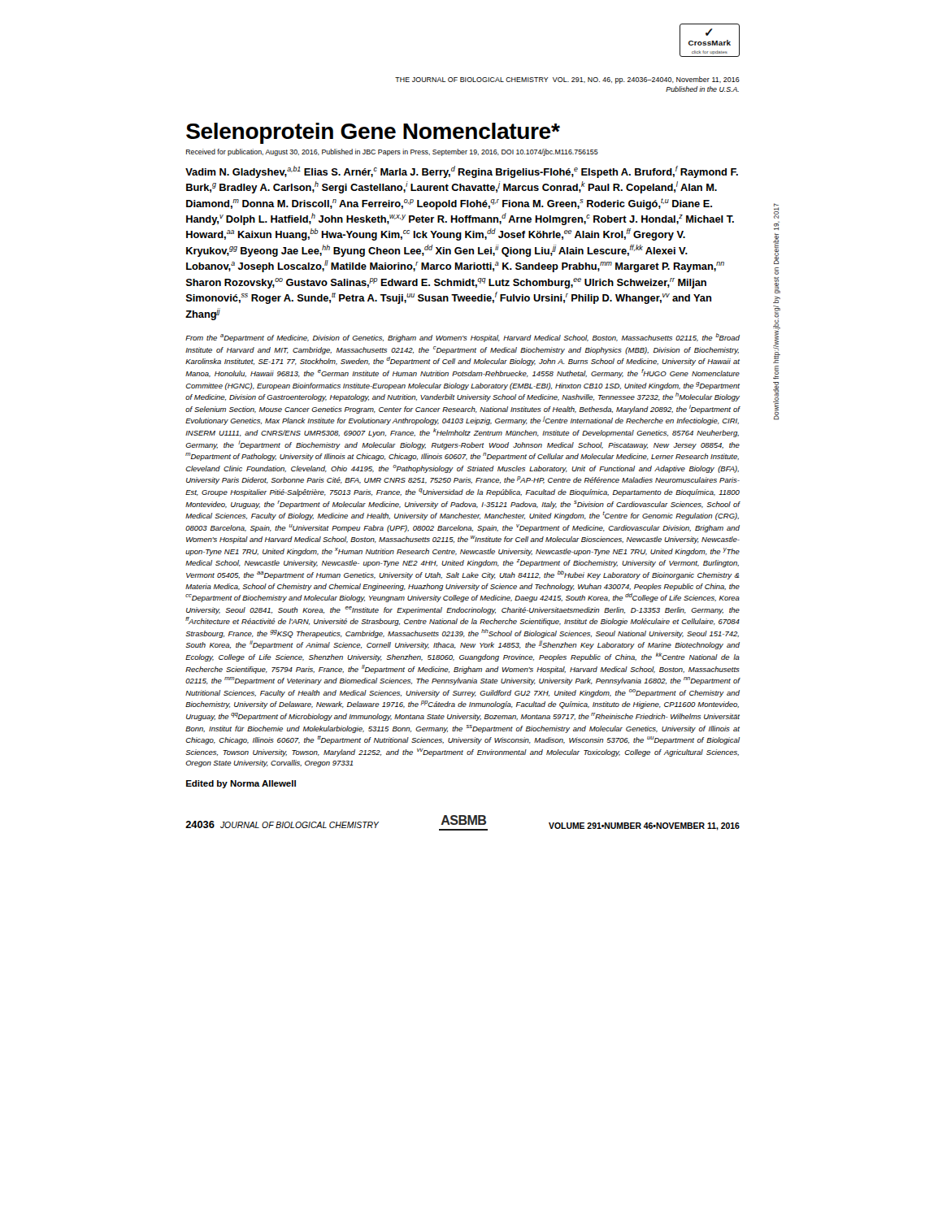✓
CrossMark
click for updates
THE JOURNAL OF BIOLOGICAL CHEMISTRY VOL. 291, NO. 46, pp. 24036–24040, November 11, 2016
Published in the U.S.A.
Selenoprotein Gene Nomenclature*
Received for publication, August 30, 2016, Published in JBC Papers in Press, September 19, 2016, DOI 10.1074/jbc.M116.756155
Vadim N. Gladyshev,a,b1 Elias S. Arnér,c Marla J. Berry,d Regina Brigelius-Flohé,e Elspeth A. Bruford,f Raymond F. Burk,g Bradley A. Carlson,h Sergi Castellano,i Laurent Chavatte,j Marcus Conrad,k Paul R. Copeland,l Alan M. Diamond,m Donna M. Driscoll,n Ana Ferreiro,o,p Leopold Flohé,q,r Fiona M. Green,s Roderic Guigó,t,u Diane E. Handy,v Dolph L. Hatfield,h John Hesketh,w,x,y Peter R. Hoffmann,d Arne Holmgren,c Robert J. Hondal,z Michael T. Howard,aa Kaixun Huang,bb Hwa-Young Kim,cc Ick Young Kim,dd Josef Köhrle,ee Alain Krol,ff Gregory V. Kryukov,gg Byeong Jae Lee,hh Byung Cheon Lee,dd Xin Gen Lei,ii Qiong Liu,jj Alain Lescure,ff,kk Alexei V. Lobanov,a Joseph Loscalzo,ll Matilde Maiorino,r Marco Mariotti,a K. Sandeep Prabhu,mm Margaret P. Rayman,nn Sharon Rozovsky,oo Gustavo Salinas,pp Edward E. Schmidt,qq Lutz Schomburg,ee Ulrich Schweizer,rr Miljan Simonović,ss Roger A. Sunde,tt Petra A. Tsuji,uu Susan Tweedie,f Fulvio Ursini,r Philip D. Whanger,vv and Yan Zhangjj
From the aDepartment of Medicine, Division of Genetics, Brigham and Women's Hospital, Harvard Medical School, Boston, Massachusetts 02115, the bBroad Institute of Harvard and MIT, Cambridge, Massachusetts 02142, the cDepartment of Medical Biochemistry and Biophysics (MBB), Division of Biochemistry, Karolinska Institutet, SE-171 77, Stockholm, Sweden, the dDepartment of Cell and Molecular Biology, John A. Burns School of Medicine, University of Hawaii at Manoa, Honolulu, Hawaii 96813, the eGerman Institute of Human Nutrition Potsdam-Rehbruecke, 14558 Nuthetal, Germany, the fHUGO Gene Nomenclature Committee (HGNC), European Bioinformatics Institute-European Molecular Biology Laboratory (EMBL-EBI), Hinxton CB10 1SD, United Kingdom, the gDepartment of Medicine, Division of Gastroenterology, Hepatology, and Nutrition, Vanderbilt University School of Medicine, Nashville, Tennessee 37232, the hMolecular Biology of Selenium Section, Mouse Cancer Genetics Program, Center for Cancer Research, National Institutes of Health, Bethesda, Maryland 20892, the iDepartment of Evolutionary Genetics, Max Planck Institute for Evolutionary Anthropology, 04103 Leipzig, Germany, the jCentre International de Recherche en Infectiologie, CIRI, INSERM U1111, and CNRS/ENS UMR5308, 69007 Lyon, France, the kHelmholtz Zentrum München, Institute of Developmental Genetics, 85764 Neuherberg, Germany, the lDepartment of Biochemistry and Molecular Biology, Rutgers-Robert Wood Johnson Medical School, Piscataway, New Jersey 08854, the mDepartment of Pathology, University of Illinois at Chicago, Chicago, Illinois 60607, the nDepartment of Cellular and Molecular Medicine, Lerner Research Institute, Cleveland Clinic Foundation, Cleveland, Ohio 44195, the oPathophysiology of Striated Muscles Laboratory, Unit of Functional and Adaptive Biology (BFA), University Paris Diderot, Sorbonne Paris Cité, BFA, UMR CNRS 8251, 75250 Paris, France, the pAP-HP, Centre de Référence Maladies Neuromusculaires Paris-Est, Groupe Hospitalier Pitié-Salpêtrière, 75013 Paris, France, the qUniversidad de la República, Facultad de Bioquímica, Departamento de Bioquímica, 11800 Montevideo, Uruguay, the rDepartment of Molecular Medicine, University of Padova, I-35121 Padova, Italy, the sDivision of Cardiovascular Sciences, School of Medical Sciences, Faculty of Biology, Medicine and Health, University of Manchester, Manchester, United Kingdom, the tCentre for Genomic Regulation (CRG), 08003 Barcelona, Spain, the uUniversitat Pompeu Fabra (UPF), 08002 Barcelona, Spain, the vDepartment of Medicine, Cardiovascular Division, Brigham and Women's Hospital and Harvard Medical School, Boston, Massachusetts 02115, the wInstitute for Cell and Molecular Biosciences, Newcastle University, Newcastle-upon-Tyne NE1 7RU, United Kingdom, the xHuman Nutrition Research Centre, Newcastle University, Newcastle-upon-Tyne NE1 7RU, United Kingdom, the yThe Medical School, Newcastle University, Newcastle- upon-Tyne NE2 4HH, United Kingdom, the zDepartment of Biochemistry, University of Vermont, Burlington, Vermont 05405, the aaDepartment of Human Genetics, University of Utah, Salt Lake City, Utah 84112, the bbHubei Key Laboratory of Bioinorganic Chemistry & Materia Medica, School of Chemistry and Chemical Engineering, Huazhong University of Science and Technology, Wuhan 430074, Peoples Republic of China, the ccDepartment of Biochemistry and Molecular Biology, Yeungnam University College of Medicine, Daegu 42415, South Korea, the ddCollege of Life Sciences, Korea University, Seoul 02841, South Korea, the eeInstitute for Experimental Endocrinology, Charité-Universitaetsmedizin Berlin, D-13353 Berlin, Germany, the ffArchitecture et Réactivité de l'ARN, Université de Strasbourg, Centre National de la Recherche Scientifique, Institut de Biologie Moléculaire et Cellulaire, 67084 Strasbourg, France, the ggKSQ Therapeutics, Cambridge, Massachusetts 02139, the hhSchool of Biological Sciences, Seoul National University, Seoul 151-742, South Korea, the iiDepartment of Animal Science, Cornell University, Ithaca, New York 14853, the jjShenzhen Key Laboratory of Marine Biotechnology and Ecology, College of Life Science, Shenzhen University, Shenzhen, 518060, Guangdong Province, Peoples Republic of China, the kkCentre National de la Recherche Scientifique, 75794 Paris, France, the llDepartment of Medicine, Brigham and Women's Hospital, Harvard Medical School, Boston, Massachusetts 02115, the mmDepartment of Veterinary and Biomedical Sciences, The Pennsylvania State University, University Park, Pennsylvania 16802, the nnDepartment of Nutritional Sciences, Faculty of Health and Medical Sciences, University of Surrey, Guildford GU2 7XH, United Kingdom, the ooDepartment of Chemistry and Biochemistry, University of Delaware, Newark, Delaware 19716, the ppCátedra de Inmunología, Facultad de Química, Instituto de Higiene, CP11600 Montevideo, Uruguay, the qqDepartment of Microbiology and Immunology, Montana State University, Bozeman, Montana 59717, the rrRheinische Friedrich- Wilhelms Universität Bonn, Institut für Biochemie und Molekularbiologie, 53115 Bonn, Germany, the ssDepartment of Biochemistry and Molecular Genetics, University of Illinois at Chicago, Chicago, Illinois 60607, the ttDepartment of Nutritional Sciences, University of Wisconsin, Madison, Wisconsin 53706, the uuDepartment of Biological Sciences, Towson University, Towson, Maryland 21252, and the vvDepartment of Environmental and Molecular Toxicology, College of Agricultural Sciences, Oregon State University, Corvallis, Oregon 97331
Edited by Norma Allewell
Downloaded from http://www.jbc.org/ by guest on December 19, 2017
24036 JOURNAL OF BIOLOGICAL CHEMISTRY
ASBMB
VOLUME 291•NUMBER 46•NOVEMBER 11, 2016